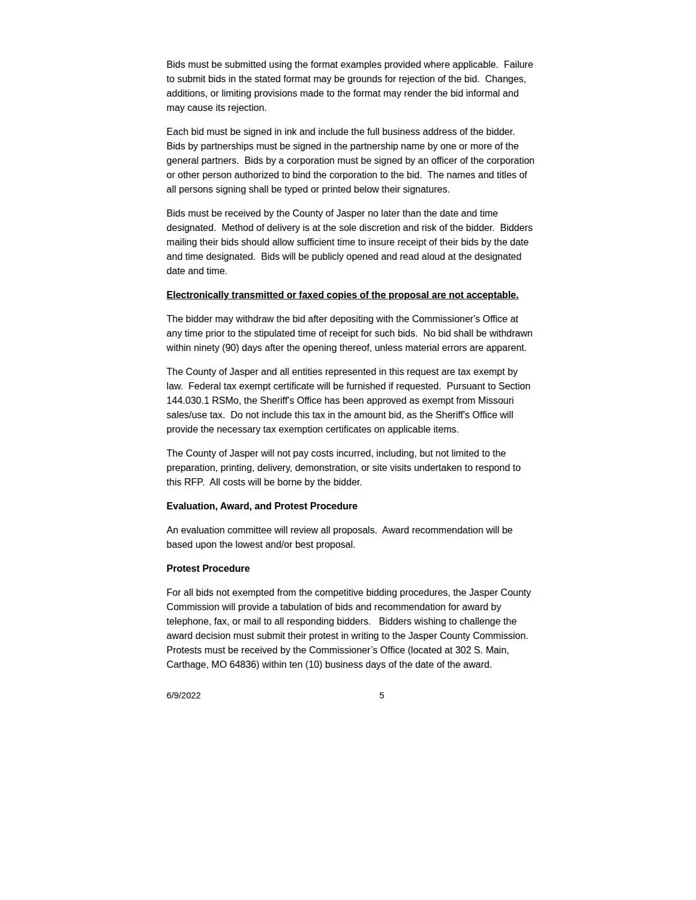Bids must be submitted using the format examples provided where applicable. Failure to submit bids in the stated format may be grounds for rejection of the bid. Changes, additions, or limiting provisions made to the format may render the bid informal and may cause its rejection.
Each bid must be signed in ink and include the full business address of the bidder. Bids by partnerships must be signed in the partnership name by one or more of the general partners. Bids by a corporation must be signed by an officer of the corporation or other person authorized to bind the corporation to the bid. The names and titles of all persons signing shall be typed or printed below their signatures.
Bids must be received by the County of Jasper no later than the date and time designated. Method of delivery is at the sole discretion and risk of the bidder. Bidders mailing their bids should allow sufficient time to insure receipt of their bids by the date and time designated. Bids will be publicly opened and read aloud at the designated date and time.
Electronically transmitted or faxed copies of the proposal are not acceptable.
The bidder may withdraw the bid after depositing with the Commissioner's Office at any time prior to the stipulated time of receipt for such bids. No bid shall be withdrawn within ninety (90) days after the opening thereof, unless material errors are apparent.
The County of Jasper and all entities represented in this request are tax exempt by law. Federal tax exempt certificate will be furnished if requested. Pursuant to Section 144.030.1 RSMo, the Sheriff's Office has been approved as exempt from Missouri sales/use tax. Do not include this tax in the amount bid, as the Sheriff's Office will provide the necessary tax exemption certificates on applicable items.
The County of Jasper will not pay costs incurred, including, but not limited to the preparation, printing, delivery, demonstration, or site visits undertaken to respond to this RFP. All costs will be borne by the bidder.
Evaluation, Award, and Protest Procedure
An evaluation committee will review all proposals. Award recommendation will be based upon the lowest and/or best proposal.
Protest Procedure
For all bids not exempted from the competitive bidding procedures, the Jasper County Commission will provide a tabulation of bids and recommendation for award by telephone, fax, or mail to all responding bidders. Bidders wishing to challenge the award decision must submit their protest in writing to the Jasper County Commission. Protests must be received by the Commissioner’s Office (located at 302 S. Main, Carthage, MO 64836) within ten (10) business days of the date of the award.
6/9/2022 5